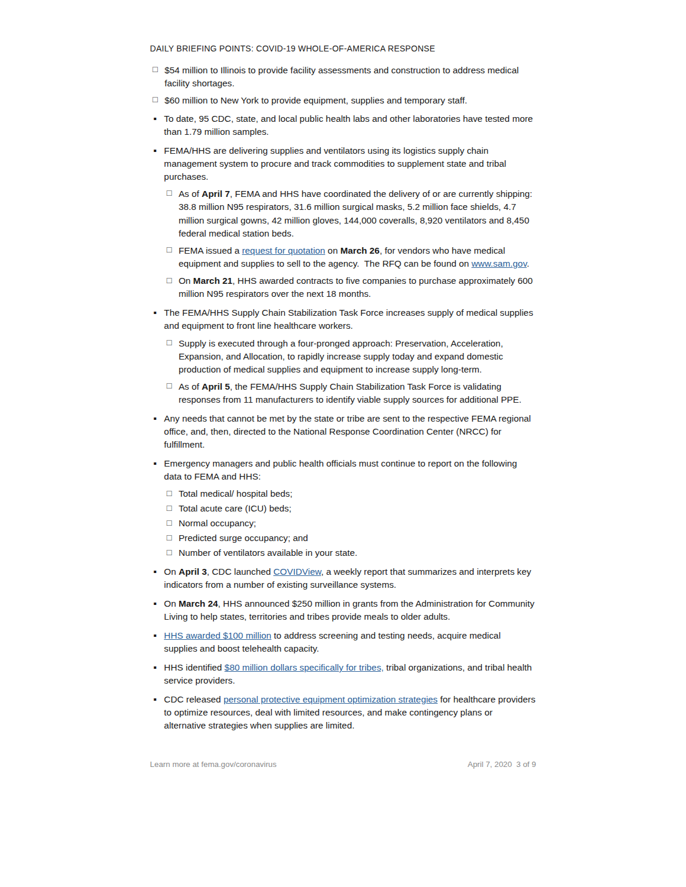DAILY BRIEFING POINTS: COVID-19 WHOLE-OF-AMERICA RESPONSE
$54 million to Illinois to provide facility assessments and construction to address medical facility shortages.
$60 million to New York to provide equipment, supplies and temporary staff.
To date, 95 CDC, state, and local public health labs and other laboratories have tested more than 1.79 million samples.
FEMA/HHS are delivering supplies and ventilators using its logistics supply chain management system to procure and track commodities to supplement state and tribal purchases.
As of April 7, FEMA and HHS have coordinated the delivery of or are currently shipping: 38.8 million N95 respirators, 31.6 million surgical masks, 5.2 million face shields, 4.7 million surgical gowns, 42 million gloves, 144,000 coveralls, 8,920 ventilators and 8,450 federal medical station beds.
FEMA issued a request for quotation on March 26, for vendors who have medical equipment and supplies to sell to the agency. The RFQ can be found on www.sam.gov.
On March 21, HHS awarded contracts to five companies to purchase approximately 600 million N95 respirators over the next 18 months.
The FEMA/HHS Supply Chain Stabilization Task Force increases supply of medical supplies and equipment to front line healthcare workers.
Supply is executed through a four-pronged approach: Preservation, Acceleration, Expansion, and Allocation, to rapidly increase supply today and expand domestic production of medical supplies and equipment to increase supply long-term.
As of April 5, the FEMA/HHS Supply Chain Stabilization Task Force is validating responses from 11 manufacturers to identify viable supply sources for additional PPE.
Any needs that cannot be met by the state or tribe are sent to the respective FEMA regional office, and, then, directed to the National Response Coordination Center (NRCC) for fulfillment.
Emergency managers and public health officials must continue to report on the following data to FEMA and HHS:
Total medical/ hospital beds;
Total acute care (ICU) beds;
Normal occupancy;
Predicted surge occupancy; and
Number of ventilators available in your state.
On April 3, CDC launched COVIDView, a weekly report that summarizes and interprets key indicators from a number of existing surveillance systems.
On March 24, HHS announced $250 million in grants from the Administration for Community Living to help states, territories and tribes provide meals to older adults.
HHS awarded $100 million to address screening and testing needs, acquire medical supplies and boost telehealth capacity.
HHS identified $80 million dollars specifically for tribes, tribal organizations, and tribal health service providers.
CDC released personal protective equipment optimization strategies for healthcare providers to optimize resources, deal with limited resources, and make contingency plans or alternative strategies when supplies are limited.
Learn more at fema.gov/coronavirus
April 7, 2020 3 of 9